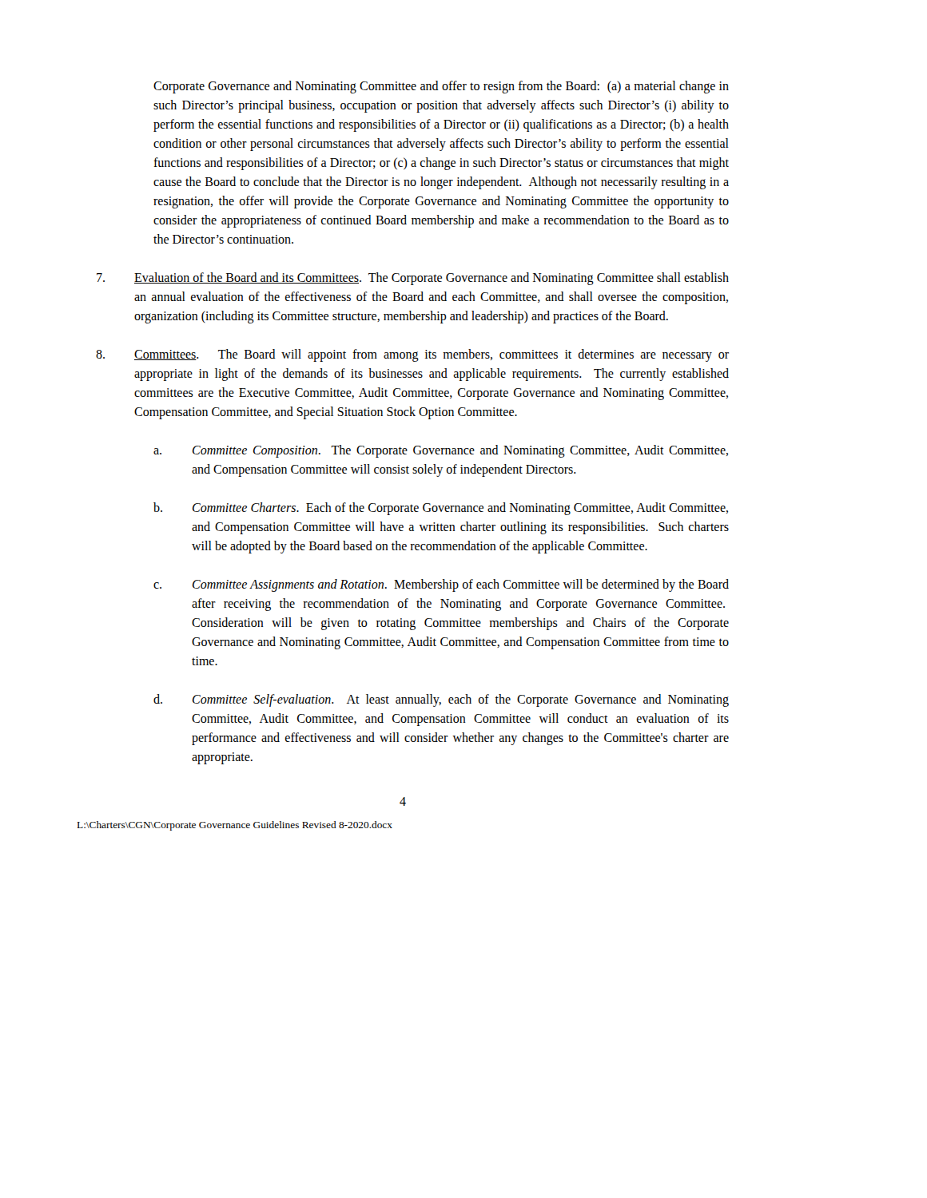Corporate Governance and Nominating Committee and offer to resign from the Board: (a) a material change in such Director’s principal business, occupation or position that adversely affects such Director’s (i) ability to perform the essential functions and responsibilities of a Director or (ii) qualifications as a Director; (b) a health condition or other personal circumstances that adversely affects such Director’s ability to perform the essential functions and responsibilities of a Director; or (c) a change in such Director’s status or circumstances that might cause the Board to conclude that the Director is no longer independent. Although not necessarily resulting in a resignation, the offer will provide the Corporate Governance and Nominating Committee the opportunity to consider the appropriateness of continued Board membership and make a recommendation to the Board as to the Director’s continuation.
7.
Evaluation of the Board and its Committees. The Corporate Governance and Nominating Committee shall establish an annual evaluation of the effectiveness of the Board and each Committee, and shall oversee the composition, organization (including its Committee structure, membership and leadership) and practices of the Board.
8.
Committees. The Board will appoint from among its members, committees it determines are necessary or appropriate in light of the demands of its businesses and applicable requirements. The currently established committees are the Executive Committee, Audit Committee, Corporate Governance and Nominating Committee, Compensation Committee, and Special Situation Stock Option Committee.
a.
Committee Composition. The Corporate Governance and Nominating Committee, Audit Committee, and Compensation Committee will consist solely of independent Directors.
b.
Committee Charters. Each of the Corporate Governance and Nominating Committee, Audit Committee, and Compensation Committee will have a written charter outlining its responsibilities. Such charters will be adopted by the Board based on the recommendation of the applicable Committee.
c.
Committee Assignments and Rotation. Membership of each Committee will be determined by the Board after receiving the recommendation of the Nominating and Corporate Governance Committee. Consideration will be given to rotating Committee memberships and Chairs of the Corporate Governance and Nominating Committee, Audit Committee, and Compensation Committee from time to time.
d.
Committee Self-evaluation. At least annually, each of the Corporate Governance and Nominating Committee, Audit Committee, and Compensation Committee will conduct an evaluation of its performance and effectiveness and will consider whether any changes to the Committee's charter are appropriate.
4
L:\Charters\CGN\Corporate Governance Guidelines Revised 8-2020.docx